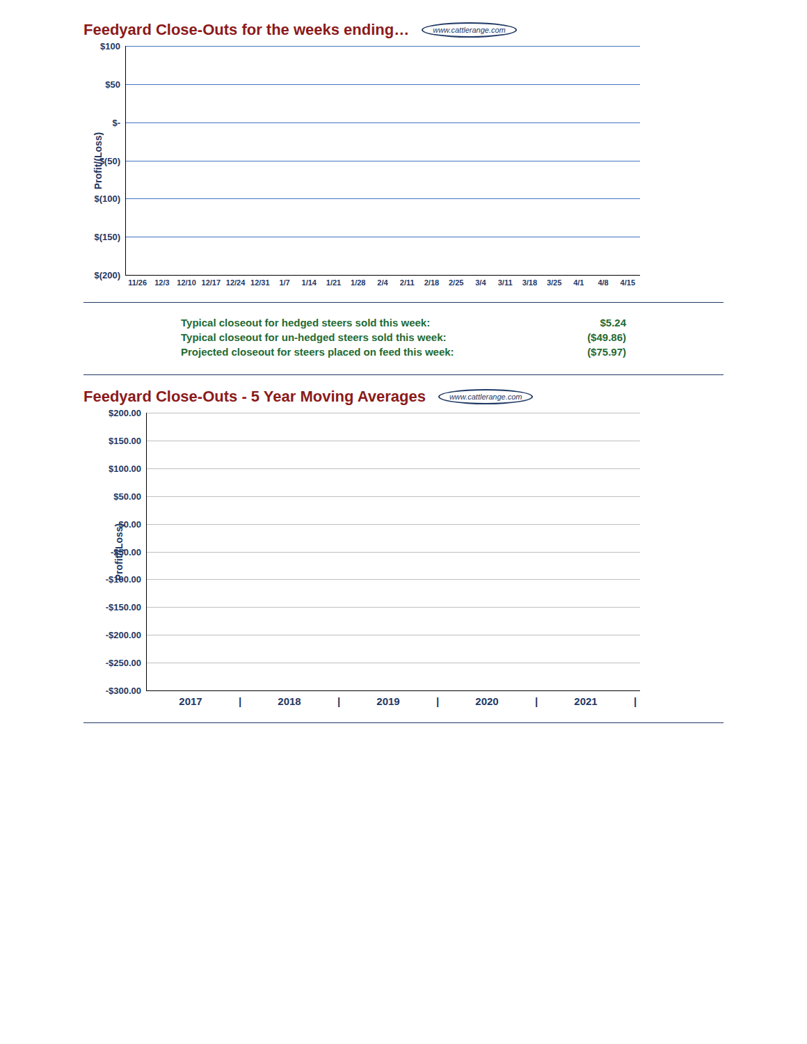Feedyard Close-Outs for the weeks ending…
www.cattlerange.com
Profit/(Loss)
$100
$50
$-
$(50)
$(100)
$(150)
$(200)
11/2612/312/1012/1712/2412/31 1/71/141/211/28 2/42/112/182/25 3/43/113/183/25 4/14/84/15
| Typical closeout for hedged steers sold this week: | $5.24 |
| Typical closeout for un-hedged steers sold this week: | ($49.86) |
| Projected closeout for steers placed on feed this week: | ($75.97) |
Feedyard Close-Outs - 5 Year Moving Averages
www.cattlerange.com
Profit/(Loss)
$200.00
$150.00
$100.00
$50.00
$0.00
-$50.00
-$100.00
-$150.00
-$200.00
-$250.00
-$300.00
2017| 2018| 2019| 2020| 2021|